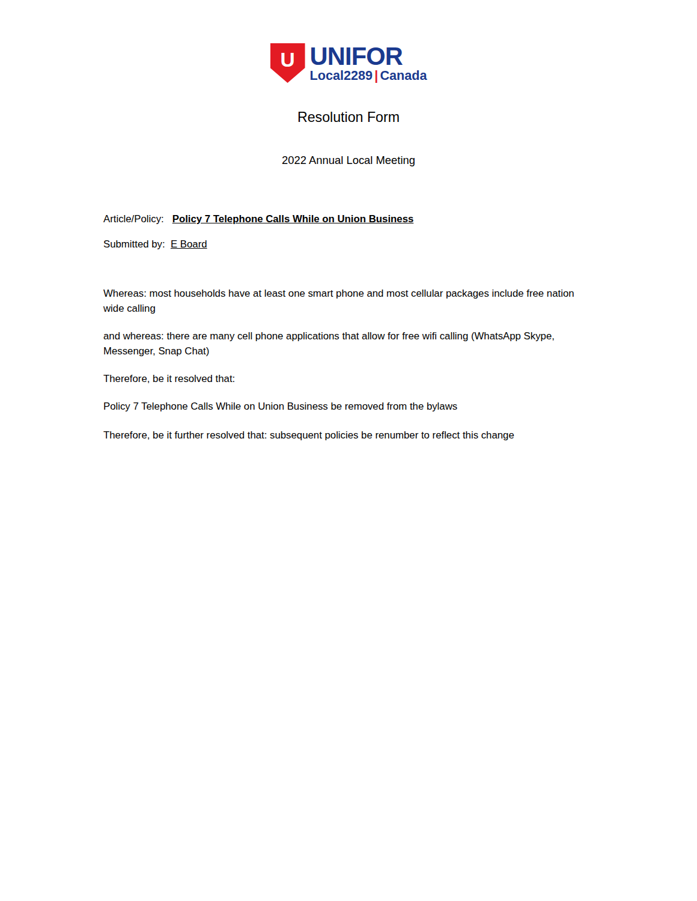UNIFOR
Local2289|Canada
Resolution Form
2022 Annual Local Meeting
Article/Policy: Policy 7 Telephone Calls While on Union Business
Submitted by: E Board
Whereas: most households have at least one smart phone and most cellular packages include free nation wide calling
and whereas: there are many cell phone applications that allow for free wifi calling (WhatsApp Skype, Messenger, Snap Chat)
Therefore, be it resolved that:
Policy 7 Telephone Calls While on Union Business be removed from the bylaws
Therefore, be it further resolved that: subsequent policies be renumber to reflect this change